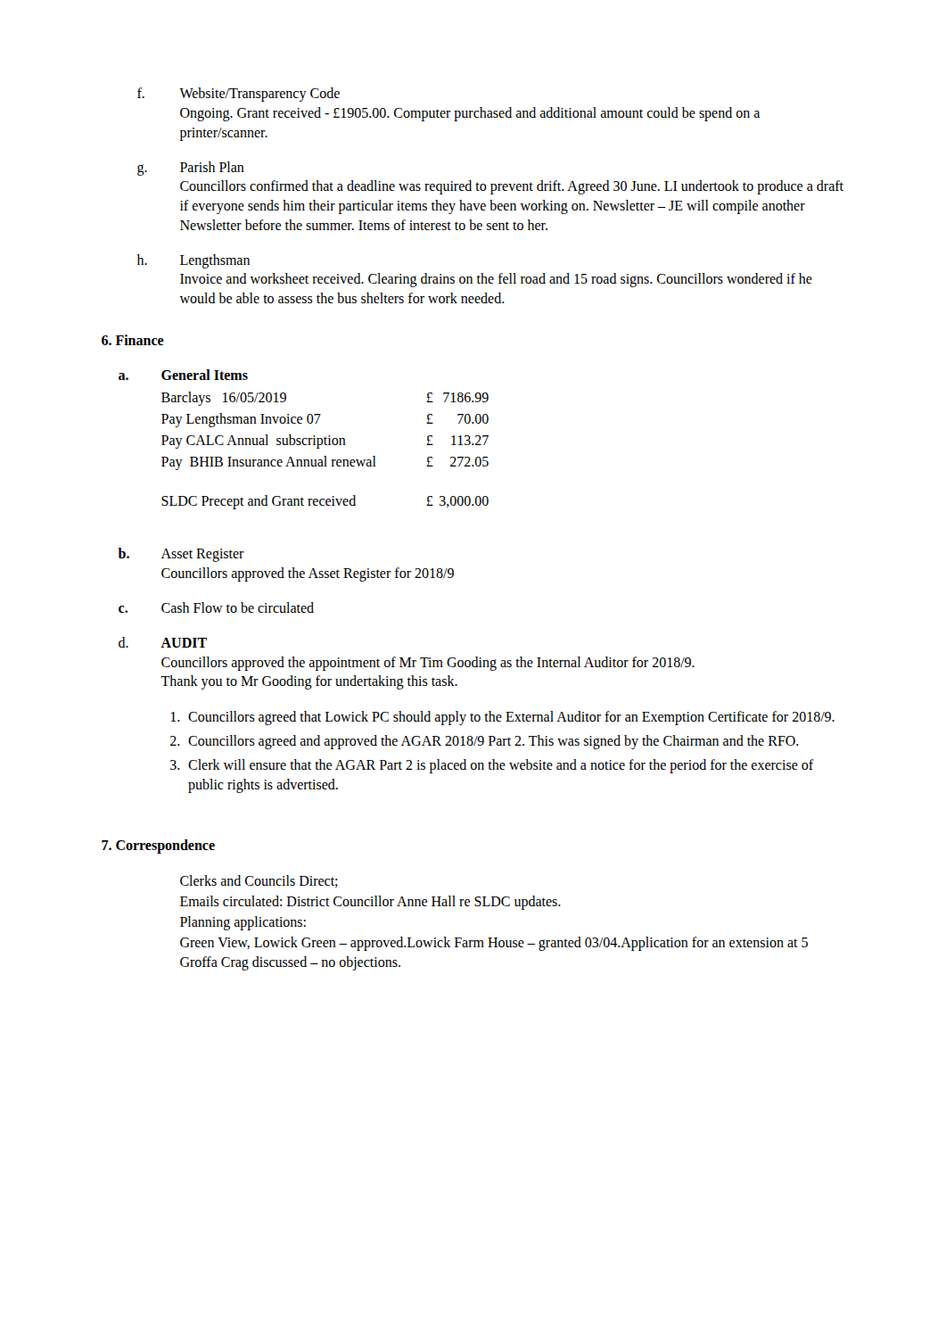f.
Website/Transparency Code
Ongoing. Grant received - £1905.00. Computer purchased and additional amount could be spend on a printer/scanner.
g.
Parish Plan
Councillors confirmed that a deadline was required to prevent drift. Agreed 30 June. LI undertook to produce a draft if everyone sends him their particular items they have been working on. Newsletter – JE will compile another Newsletter before the summer. Items of interest to be sent to her.
h.
Lengthsman
Invoice and worksheet received. Clearing drains on the fell road and 15 road signs. Councillors wondered if he would be able to assess the bus shelters for work needed.
6. Finance
a.
General Items
| Barclays 16/05/2019 | £ | 7186.99 |
| Pay Lengthsman Invoice 07 | £ | 70.00 |
| Pay CALC Annual subscription | £ | 113.27 |
| Pay BHIB Insurance Annual renewal | £ | 272.05 |
| SLDC Precept and Grant received | £ | 3,000.00 |
b.
Asset Register
Councillors approved the Asset Register for 2018/9
c.
Cash Flow to be circulated
d.
AUDIT
Councillors approved the appointment of Mr Tim Gooding as the Internal Auditor for 2018/9.
Thank you to Mr Gooding for undertaking this task.
Councillors agreed that Lowick PC should apply to the External Auditor for an Exemption Certificate for 2018/9.
Councillors agreed and approved the AGAR 2018/9 Part 2. This was signed by the Chairman and the RFO.
Clerk will ensure that the AGAR Part 2 is placed on the website and a notice for the period for the exercise of public rights is advertised.
7. Correspondence
Clerks and Councils Direct;
Emails circulated: District Councillor Anne Hall re SLDC updates.
Planning applications:
Green View, Lowick Green – approved.Lowick Farm House – granted 03/04.Application for an extension at 5 Groffa Crag discussed – no objections.